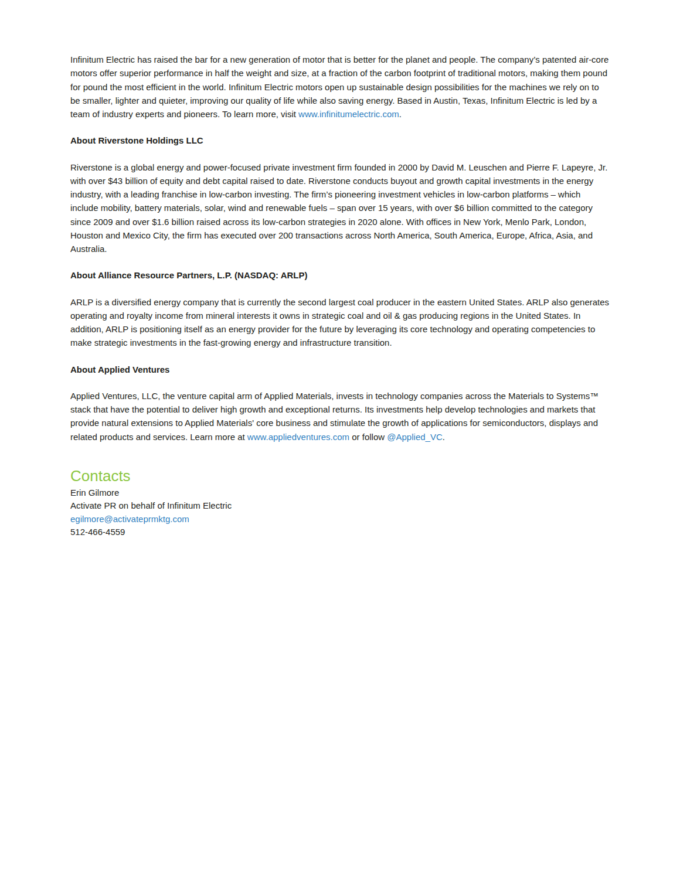Infinitum Electric has raised the bar for a new generation of motor that is better for the planet and people. The company’s patented air-core motors offer superior performance in half the weight and size, at a fraction of the carbon footprint of traditional motors, making them pound for pound the most efficient in the world. Infinitum Electric motors open up sustainable design possibilities for the machines we rely on to be smaller, lighter and quieter, improving our quality of life while also saving energy. Based in Austin, Texas, Infinitum Electric is led by a team of industry experts and pioneers. To learn more, visit www.infinitumelectric.com.
About Riverstone Holdings LLC
Riverstone is a global energy and power-focused private investment firm founded in 2000 by David M. Leuschen and Pierre F. Lapeyre, Jr. with over $43 billion of equity and debt capital raised to date. Riverstone conducts buyout and growth capital investments in the energy industry, with a leading franchise in low-carbon investing. The firm’s pioneering investment vehicles in low-carbon platforms – which include mobility, battery materials, solar, wind and renewable fuels – span over 15 years, with over $6 billion committed to the category since 2009 and over $1.6 billion raised across its low-carbon strategies in 2020 alone. With offices in New York, Menlo Park, London, Houston and Mexico City, the firm has executed over 200 transactions across North America, South America, Europe, Africa, Asia, and Australia.
About Alliance Resource Partners, L.P. (NASDAQ: ARLP)
ARLP is a diversified energy company that is currently the second largest coal producer in the eastern United States. ARLP also generates operating and royalty income from mineral interests it owns in strategic coal and oil & gas producing regions in the United States. In addition, ARLP is positioning itself as an energy provider for the future by leveraging its core technology and operating competencies to make strategic investments in the fast-growing energy and infrastructure transition.
About Applied Ventures
Applied Ventures, LLC, the venture capital arm of Applied Materials, invests in technology companies across the Materials to Systems™ stack that have the potential to deliver high growth and exceptional returns. Its investments help develop technologies and markets that provide natural extensions to Applied Materials' core business and stimulate the growth of applications for semiconductors, displays and related products and services. Learn more at www.appliedventures.com or follow @Applied_VC.
Contacts
Erin Gilmore
Activate PR on behalf of Infinitum Electric
egilmore@activateprmktg.com
512-466-4559